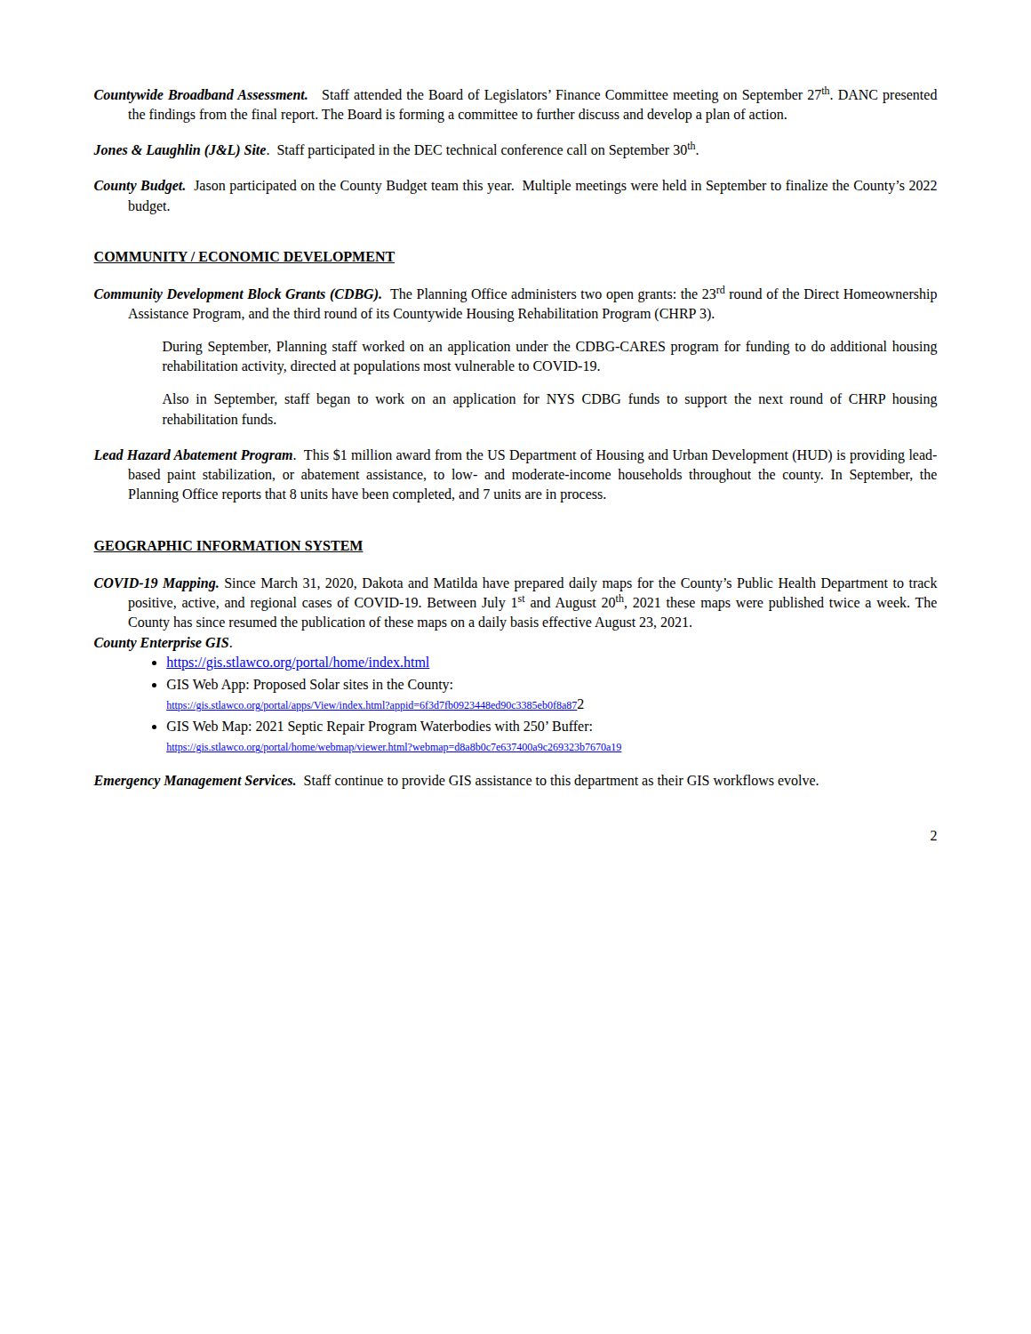Countywide Broadband Assessment. Staff attended the Board of Legislators’ Finance Committee meeting on September 27th. DANC presented the findings from the final report. The Board is forming a committee to further discuss and develop a plan of action.
Jones & Laughlin (J&L) Site. Staff participated in the DEC technical conference call on September 30th.
County Budget. Jason participated on the County Budget team this year. Multiple meetings were held in September to finalize the County’s 2022 budget.
COMMUNITY / ECONOMIC DEVELOPMENT
Community Development Block Grants (CDBG). The Planning Office administers two open grants: the 23rd round of the Direct Homeownership Assistance Program, and the third round of its Countywide Housing Rehabilitation Program (CHRP 3). During September, Planning staff worked on an application under the CDBG-CARES program for funding to do additional housing rehabilitation activity, directed at populations most vulnerable to COVID-19. Also in September, staff began to work on an application for NYS CDBG funds to support the next round of CHRP housing rehabilitation funds.
Lead Hazard Abatement Program. This $1 million award from the US Department of Housing and Urban Development (HUD) is providing lead-based paint stabilization, or abatement assistance, to low- and moderate-income households throughout the county. In September, the Planning Office reports that 8 units have been completed, and 7 units are in process.
GEOGRAPHIC INFORMATION SYSTEM
COVID-19 Mapping. Since March 31, 2020, Dakota and Matilda have prepared daily maps for the County’s Public Health Department to track positive, active, and regional cases of COVID-19. Between July 1st and August 20th, 2021 these maps were published twice a week. The County has since resumed the publication of these maps on a daily basis effective August 23, 2021.
County Enterprise GIS.
https://gis.stlawco.org/portal/home/index.html
GIS Web App: Proposed Solar sites in the County:
https://gis.stlawco.org/portal/apps/View/index.html?appid=6f3d7fb0923448ed90c3385eb0f8a872
GIS Web Map: 2021 Septic Repair Program Waterbodies with 250’ Buffer:
https://gis.stlawco.org/portal/home/webmap/viewer.html?webmap=d8a8b0c7e637400a9c269323b7670a19
Emergency Management Services. Staff continue to provide GIS assistance to this department as their GIS workflows evolve.
2